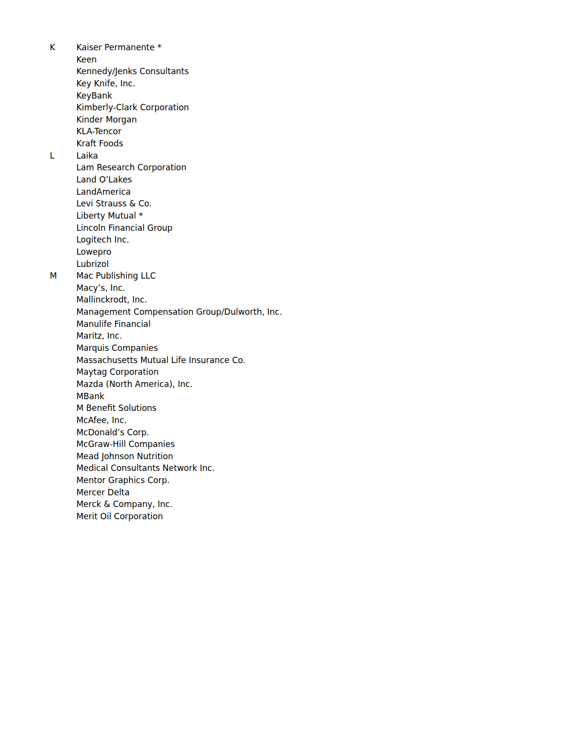| K | Kaiser Permanente * Keen Kennedy/Jenks Consultants Key Knife, Inc. KeyBank Kimberly-Clark Corporation Kinder Morgan KLA-Tencor Kraft Foods |
| L | Laika Lam Research Corporation Land O’Lakes LandAmerica Levi Strauss & Co. Liberty Mutual * Lincoln Financial Group Logitech Inc. Lowepro Lubrizol |
| M | Mac Publishing LLC Macy’s, Inc. Mallinckrodt, Inc. Management Compensation Group/Dulworth, Inc. Manulife Financial Maritz, Inc. Marquis Companies Massachusetts Mutual Life Insurance Co. Maytag Corporation Mazda (North America), Inc. MBank M Benefit Solutions McAfee, Inc. McDonald’s Corp. McGraw-Hill Companies Mead Johnson Nutrition Medical Consultants Network Inc. Mentor Graphics Corp. Mercer Delta Merck & Company, Inc. Merit Oil Corporation |